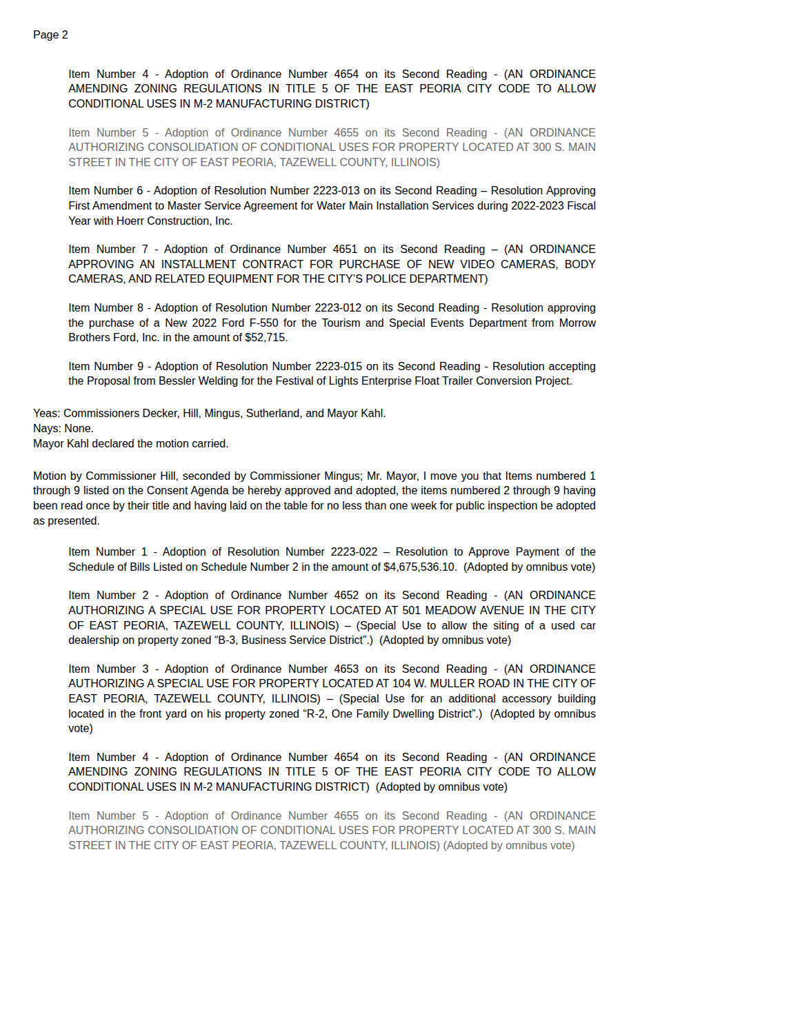Page 2
Item Number 4 - Adoption of Ordinance Number 4654 on its Second Reading - (AN ORDINANCE AMENDING ZONING REGULATIONS IN TITLE 5 OF THE EAST PEORIA CITY CODE TO ALLOW CONDITIONAL USES IN M-2 MANUFACTURING DISTRICT)
Item Number 5 - Adoption of Ordinance Number 4655 on its Second Reading - (AN ORDINANCE AUTHORIZING CONSOLIDATION OF CONDITIONAL USES FOR PROPERTY LOCATED AT 300 S. MAIN STREET IN THE CITY OF EAST PEORIA, TAZEWELL COUNTY, ILLINOIS)
Item Number 6 - Adoption of Resolution Number 2223-013 on its Second Reading – Resolution Approving First Amendment to Master Service Agreement for Water Main Installation Services during 2022-2023 Fiscal Year with Hoerr Construction, Inc.
Item Number 7 - Adoption of Ordinance Number 4651 on its Second Reading – (AN ORDINANCE APPROVING AN INSTALLMENT CONTRACT FOR PURCHASE OF NEW VIDEO CAMERAS, BODY CAMERAS, AND RELATED EQUIPMENT FOR THE CITY’S POLICE DEPARTMENT)
Item Number 8 - Adoption of Resolution Number 2223-012 on its Second Reading - Resolution approving the purchase of a New 2022 Ford F-550 for the Tourism and Special Events Department from Morrow Brothers Ford, Inc. in the amount of $52,715.
Item Number 9 - Adoption of Resolution Number 2223-015 on its Second Reading - Resolution accepting the Proposal from Bessler Welding for the Festival of Lights Enterprise Float Trailer Conversion Project.
Yeas: Commissioners Decker, Hill, Mingus, Sutherland, and Mayor Kahl.
Nays: None.
Mayor Kahl declared the motion carried.
Motion by Commissioner Hill, seconded by Commissioner Mingus; Mr. Mayor, I move you that Items numbered 1 through 9 listed on the Consent Agenda be hereby approved and adopted, the items numbered 2 through 9 having been read once by their title and having laid on the table for no less than one week for public inspection be adopted as presented.
Item Number 1 - Adoption of Resolution Number 2223-022 – Resolution to Approve Payment of the Schedule of Bills Listed on Schedule Number 2 in the amount of $4,675,536.10. (Adopted by omnibus vote)
Item Number 2 - Adoption of Ordinance Number 4652 on its Second Reading - (AN ORDINANCE AUTHORIZING A SPECIAL USE FOR PROPERTY LOCATED AT 501 MEADOW AVENUE IN THE CITY OF EAST PEORIA, TAZEWELL COUNTY, ILLINOIS) – (Special Use to allow the siting of a used car dealership on property zoned “B-3, Business Service District”.) (Adopted by omnibus vote)
Item Number 3 - Adoption of Ordinance Number 4653 on its Second Reading - (AN ORDINANCE AUTHORIZING A SPECIAL USE FOR PROPERTY LOCATED AT 104 W. MULLER ROAD IN THE CITY OF EAST PEORIA, TAZEWELL COUNTY, ILLINOIS) – (Special Use for an additional accessory building located in the front yard on his property zoned “R-2, One Family Dwelling District”.) (Adopted by omnibus vote)
Item Number 4 - Adoption of Ordinance Number 4654 on its Second Reading - (AN ORDINANCE AMENDING ZONING REGULATIONS IN TITLE 5 OF THE EAST PEORIA CITY CODE TO ALLOW CONDITIONAL USES IN M-2 MANUFACTURING DISTRICT) (Adopted by omnibus vote)
Item Number 5 - Adoption of Ordinance Number 4655 on its Second Reading - (AN ORDINANCE AUTHORIZING CONSOLIDATION OF CONDITIONAL USES FOR PROPERTY LOCATED AT 300 S. MAIN STREET IN THE CITY OF EAST PEORIA, TAZEWELL COUNTY, ILLINOIS) (Adopted by omnibus vote)